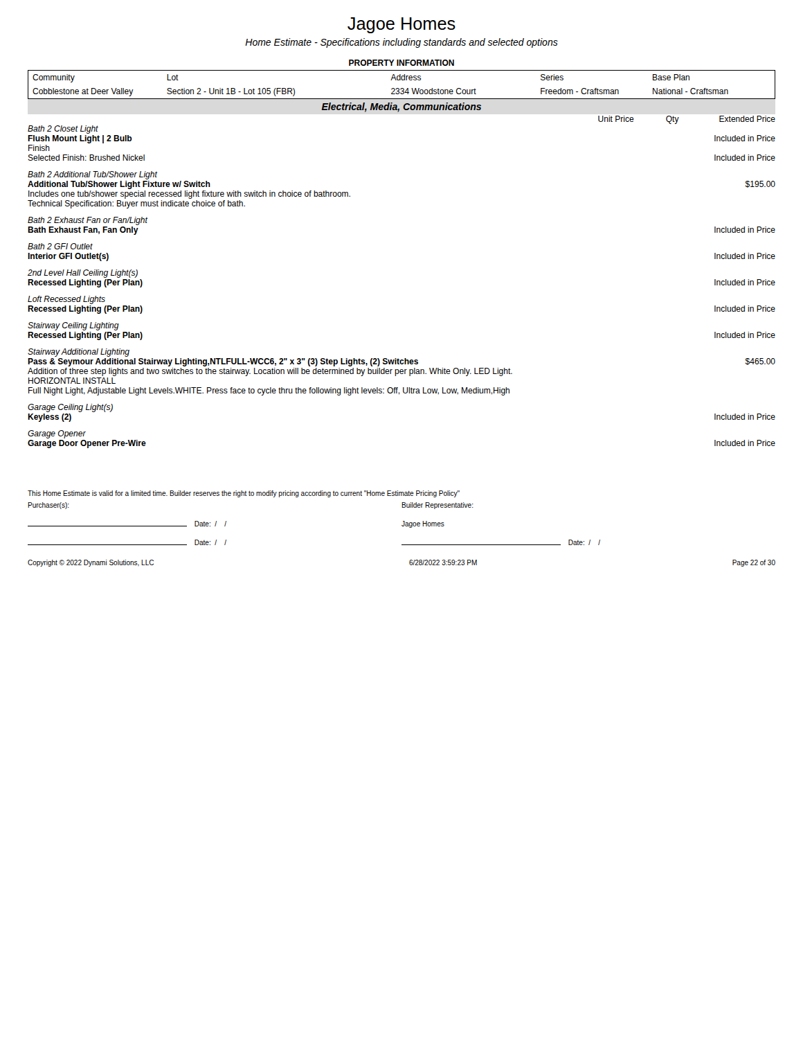Jagoe Homes
Home Estimate - Specifications including standards and selected options
PROPERTY INFORMATION
| Community | Lot | Address | Series | Base Plan |
| Cobblestone at Deer Valley | Section 2 - Unit 1B - Lot 105 (FBR) | 2334 Woodstone Court | Freedom - Craftsman | National - Craftsman |
Electrical, Media, Communications
| | Unit Price | Qty | Extended Price |
| Bath 2 Closet Light | | | |
| Flush Mount Light / 2 Bulb | | | Included in Price |
| Finish | | | |
| Selected Finish: Brushed Nickel | | | Included in Price |
| Bath 2 Additional Tub/Shower Light | | | |
| Additional Tub/Shower Light Fixture w/ Switch | | | $195.00 |
| Includes one tub/shower special recessed light fixture with switch in choice of bathroom. | | | |
| Technical Specification: Buyer must indicate choice of bath. | | | |
| Bath 2 Exhaust Fan or Fan/Light | | | |
| Bath Exhaust Fan, Fan Only | | | Included in Price |
| Bath 2 GFI Outlet | | | |
| Interior GFI Outlet(s) | | | Included in Price |
| 2nd Level Hall Ceiling Light(s) | | | |
| Recessed Lighting (Per Plan) | | | Included in Price |
| Loft Recessed Lights | | | |
| Recessed Lighting (Per Plan) | | | Included in Price |
| Stairway Ceiling Lighting | | | |
| Recessed Lighting (Per Plan) | | | Included in Price |
| Stairway Additional Lighting | | | |
| Pass & Seymour Additional Stairway Lighting,NTLFULL-WCC6, 2" x 3" (3) Step Lights, (2) Switches | | | $465.00 |
| Addition of three step lights and two switches to the stairway. Location will be determined by builder per plan. White Only. LED Light. HORIZONTAL INSTALL | | | |
| Full Night Light, Adjustable Light Levels.WHITE. Press face to cycle thru the following light levels: Off, Ultra Low, Low, Medium,High | | | |
| Garage Ceiling Light(s) | | | |
| Keyless (2) | | | Included in Price |
| Garage Opener | | | |
| Garage Door Opener Pre-Wire | | | Included in Price |
This Home Estimate is valid for a limited time. Builder reserves the right to modify pricing according to current "Home Estimate Pricing Policy"
| Purchaser(s): | Builder Representative: |
| Date: / / | Jagoe Homes |
| Date: / / | Date: / / |
Copyright © 2022 Dynami Solutions, LLC 6/28/2022 3:59:23 PM Page 22 of 30